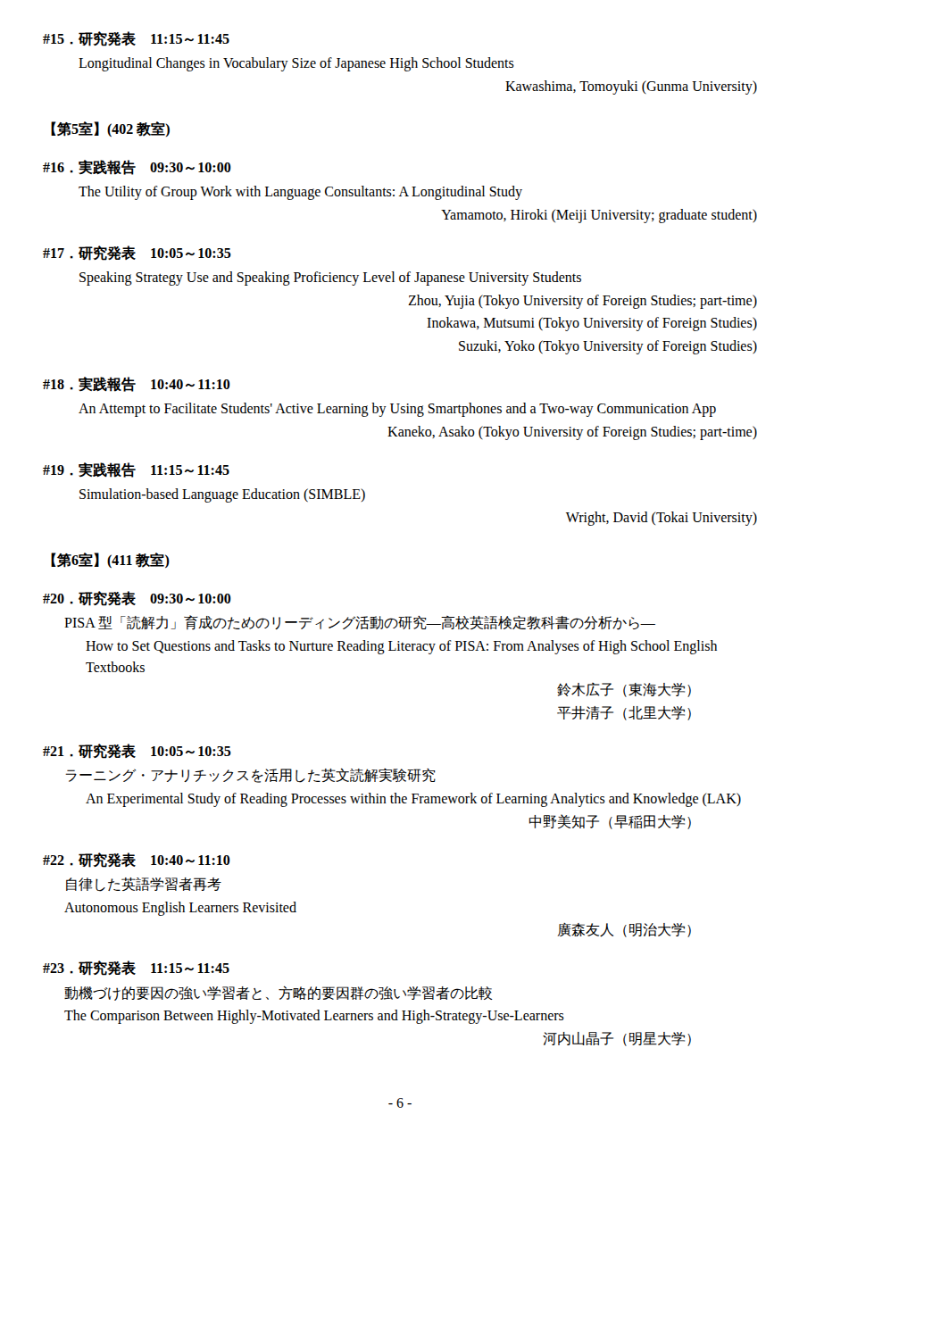#15．研究発表　11:15～11:45
Longitudinal Changes in Vocabulary Size of Japanese High School Students
Kawashima, Tomoyuki (Gunma University)
【第5室】(402 教室)
#16．実践報告　09:30～10:00
The Utility of Group Work with Language Consultants: A Longitudinal Study
Yamamoto, Hiroki (Meiji University; graduate student)
#17．研究発表　10:05～10:35
Speaking Strategy Use and Speaking Proficiency Level of Japanese University Students
Zhou, Yujia (Tokyo University of Foreign Studies; part-time)
Inokawa, Mutsumi (Tokyo University of Foreign Studies)
Suzuki, Yoko (Tokyo University of Foreign Studies)
#18．実践報告　10:40～11:10
An Attempt to Facilitate Students' Active Learning by Using Smartphones and a Two-way Communication App
Kaneko, Asako (Tokyo University of Foreign Studies; part-time)
#19．実践報告　11:15～11:45
Simulation-based Language Education (SIMBLE)
Wright, David (Tokai University)
【第6室】(411 教室)
#20．研究発表　09:30～10:00
PISA 型「読解力」育成のためのリーディング活動の研究―高校英語検定教科書の分析から―
How to Set Questions and Tasks to Nurture Reading Literacy of PISA: From Analyses of High School English Textbooks
鈴木広子（東海大学）
平井清子（北里大学）
#21．研究発表　10:05～10:35
ラーニング・アナリチックスを活用した英文読解実験研究
An Experimental Study of Reading Processes within the Framework of Learning Analytics and Knowledge (LAK)
中野美知子（早稲田大学）
#22．研究発表　10:40～11:10
自律した英語学習者再考
Autonomous English Learners Revisited
廣森友人（明治大学）
#23．研究発表　11:15～11:45
動機づけ的要因の強い学習者と、方略的要因群の強い学習者の比較
The Comparison Between Highly-Motivated Learners and High-Strategy-Use-Learners
河内山晶子（明星大学）
- 6 -